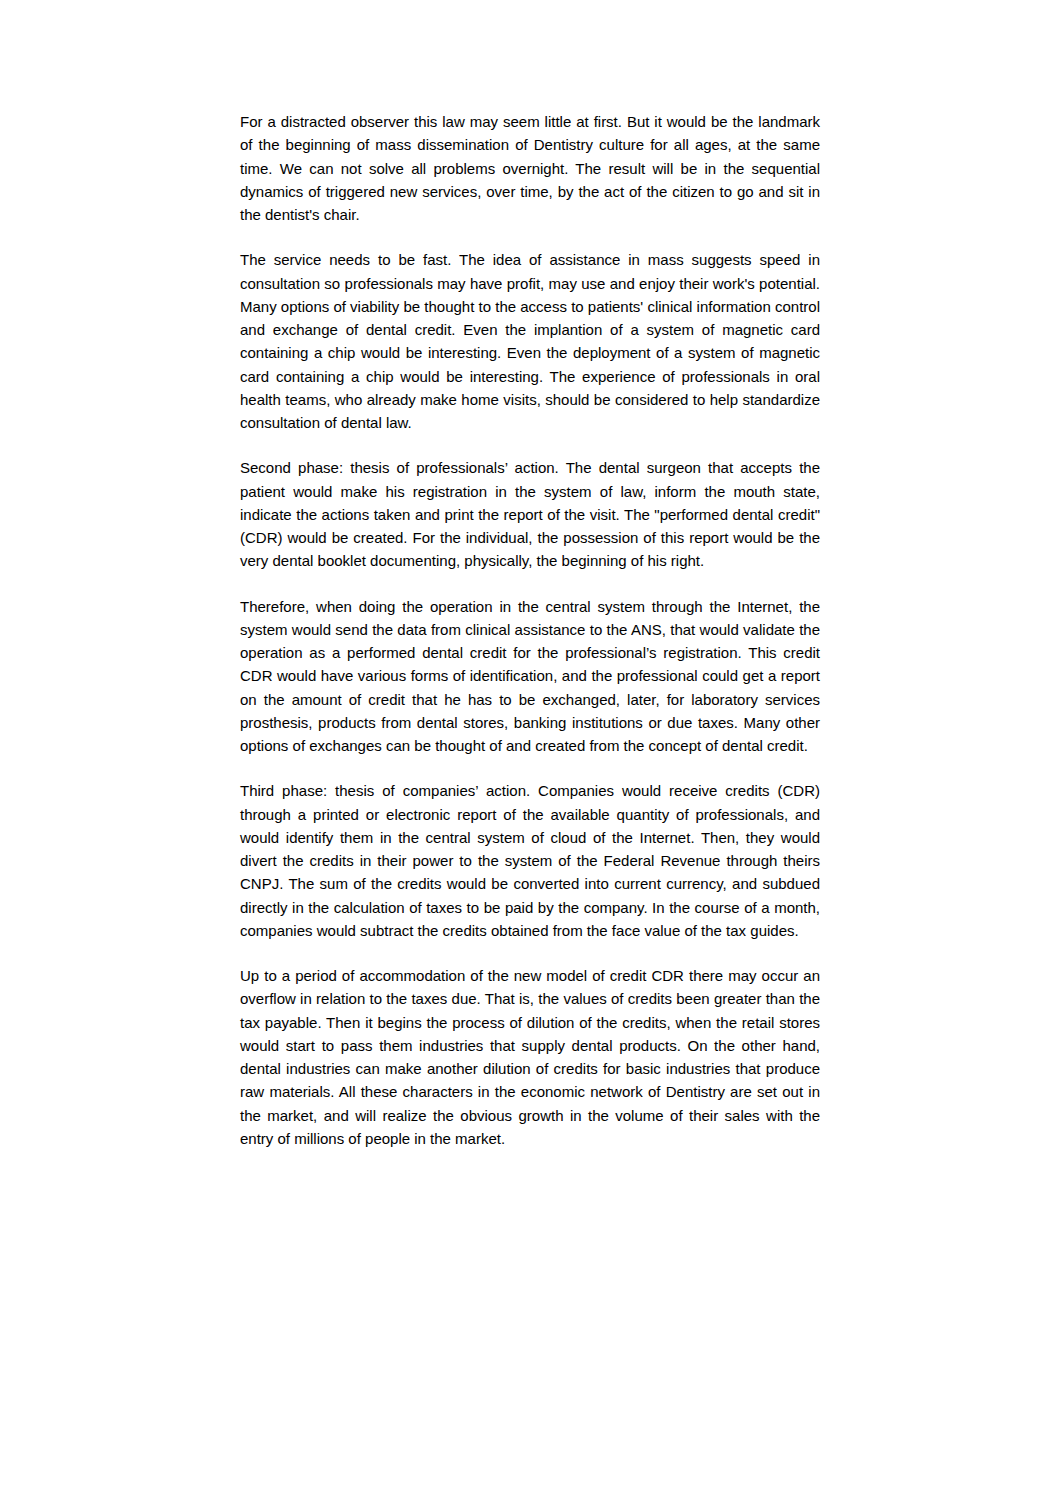For a distracted observer this law may seem little at first. But it would be the landmark of the beginning of mass dissemination of Dentistry culture for all ages, at the same time. We can not solve all problems overnight. The result will be in the sequential dynamics of triggered new services, over time, by the act of the citizen to go and sit in the dentist's chair.
The service needs to be fast. The idea of assistance in mass suggests speed in consultation so professionals may have profit, may use and enjoy their work's potential. Many options of viability be thought to the access to patients' clinical information control and exchange of dental credit. Even the implantion of a system of magnetic card containing a chip would be interesting. Even the deployment of a system of magnetic card containing a chip would be interesting. The experience of professionals in oral health teams, who already make home visits, should be considered to help standardize consultation of dental law.
Second phase: thesis of professionals’ action. The dental surgeon that accepts the patient would make his registration in the system of law, inform the mouth state, indicate the actions taken and print the report of the visit. The "performed dental credit" (CDR) would be created. For the individual, the possession of this report would be the very dental booklet documenting, physically, the beginning of his right.
Therefore, when doing the operation in the central system through the Internet, the system would send the data from clinical assistance to the ANS, that would validate the operation as a performed dental credit for the professional’s registration. This credit CDR would have various forms of identification, and the professional could get a report on the amount of credit that he has to be exchanged, later, for laboratory services prosthesis, products from dental stores, banking institutions or due taxes. Many other options of exchanges can be thought of and created from the concept of dental credit.
Third phase: thesis of companies’ action. Companies would receive credits (CDR) through a printed or electronic report of the available quantity of professionals, and would identify them in the central system of cloud of the Internet. Then, they would divert the credits in their power to the system of the Federal Revenue through theirs CNPJ. The sum of the credits would be converted into current currency, and subdued directly in the calculation of taxes to be paid by the company. In the course of a month, companies would subtract the credits obtained from the face value of the tax guides.
Up to a period of accommodation of the new model of credit CDR there may occur an overflow in relation to the taxes due. That is, the values of credits been greater than the tax payable. Then it begins the process of dilution of the credits, when the retail stores would start to pass them industries that supply dental products. On the other hand, dental industries can make another dilution of credits for basic industries that produce raw materials. All these characters in the economic network of Dentistry are set out in the market, and will realize the obvious growth in the volume of their sales with the entry of millions of people in the market.